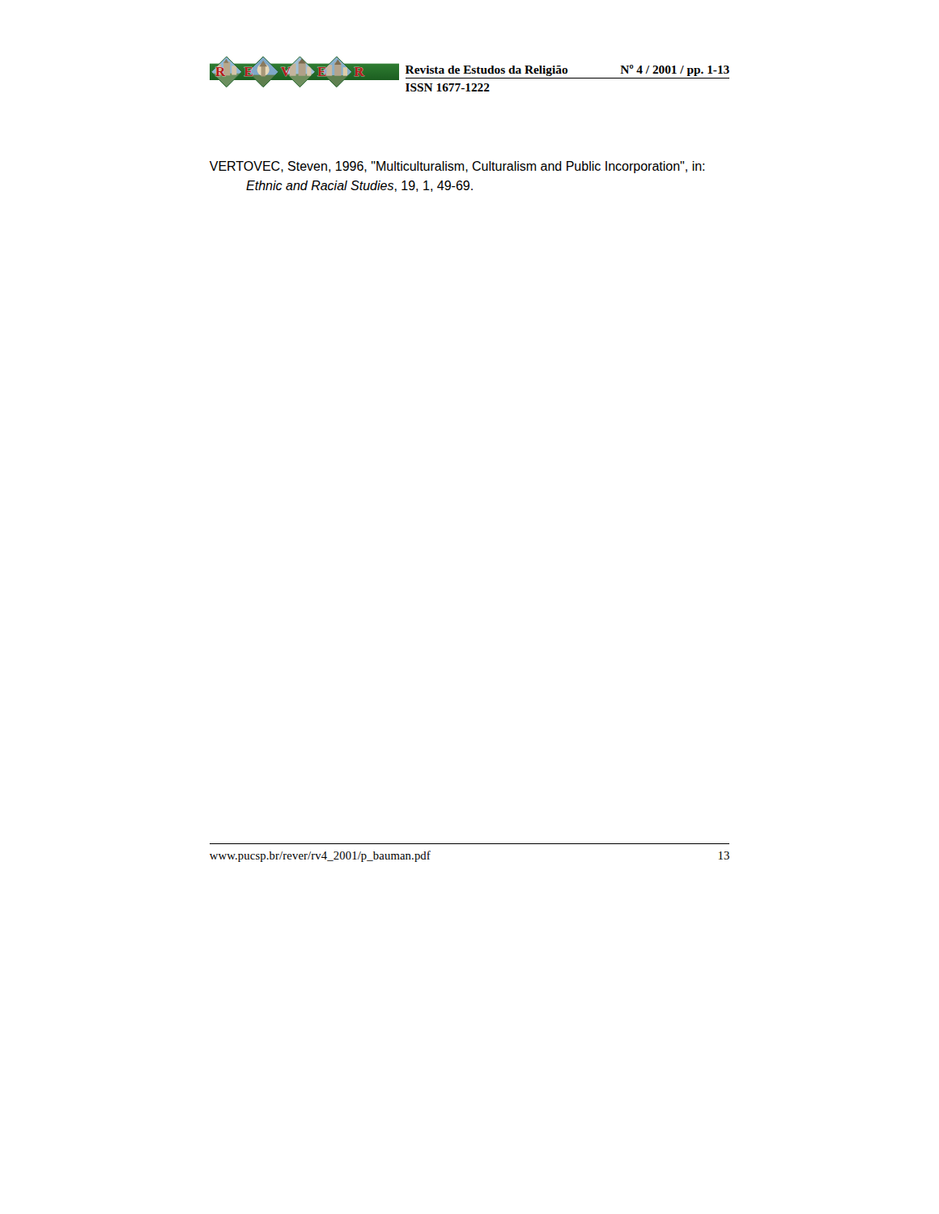R E V E R
Revista de Estudos da Religião Nº 4 / 2001 / pp. 1-13
ISSN 1677-1222
VERTOVEC, Steven, 1996, "Multiculturalism, Culturalism and Public Incorporation", in: Ethnic and Racial Studies, 19, 1, 49-69.
www.pucsp.br/rever/rv4_2001/p_bauman.pdf 13